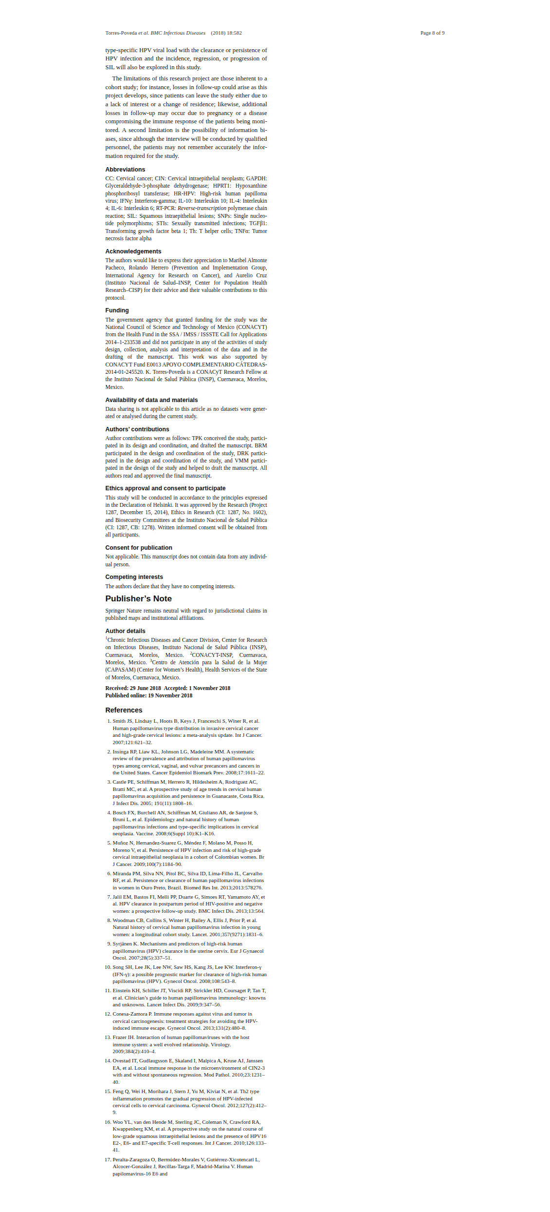Torres-Poveda et al. BMC Infectious Diseases (2018) 18:582
Page 8 of 9
type-specific HPV viral load with the clearance or persistence of HPV infection and the incidence, regression, or progression of SIL will also be explored in this study.
The limitations of this research project are those inherent to a cohort study; for instance, losses in follow-up could arise as this project develops, since patients can leave the study either due to a lack of interest or a change of residence; likewise, additional losses in follow-up may occur due to pregnancy or a disease compromising the immune response of the patients being monitored. A second limitation is the possibility of information biases, since although the interview will be conducted by qualified personnel, the patients may not remember accurately the information required for the study.
Abbreviations
CC: Cervical cancer; CIN: Cervical intraepithelial neoplasm; GAPDH: Glyceraldehyde-3-phosphate dehydrogenase; HPRT1: Hypoxanthine phosphoribosyl transferase; HR-HPV: High-risk human papilloma virus; IFNγ: Interferon-gamma; IL-10: Interleukin 10; IL-4: Interleukin 4; IL-6: Interleukin 6; RT-PCR: Reverse-transcription polymerase chain reaction; SIL: Squamous intraepithelial lesions; SNPs: Single nucleotide polymorphisms; STIs: Sexually transmitted infections; TGFβ1: Transforming growth factor beta 1; Th: T helper cells; TNFα: Tumor necrosis factor alpha
Acknowledgements
The authors would like to express their appreciation to Maribel Almonte Pacheco, Rolando Herrero (Prevention and Implementation Group, International Agency for Research on Cancer), and Aurelio Cruz (Instituto Nacional de Salud–INSP, Center for Population Health Research–CISP) for their advice and their valuable contributions to this protocol.
Funding
The government agency that granted funding for the study was the National Council of Science and Technology of Mexico (CONACYT) from the Health Fund in the SSA / IMSS / ISSSTE Call for Applications 2014–1-233538 and did not participate in any of the activities of study design, collection, analysis and interpretation of the data and in the drafting of the manuscript. This work was also supported by CONACYT Fund E0013 APOYO COMPLEMENTARIO CÁTEDRAS-2014-01-245520. K. Torres-Poveda is a CONACyT Research Fellow at the Instituto Nacional de Salud Pública (INSP), Cuernavaca, Morelos, Mexico.
Availability of data and materials
Data sharing is not applicable to this article as no datasets were generated or analysed during the current study.
Authors’ contributions
Author contributions were as follows: TPK conceived the study, participated in its design and coordination, and drafted the manuscript. BRM participated in the design and coordination of the study, DRK participated in the design and coordination of the study, and VMM participated in the design of the study and helped to draft the manuscript. All authors read and approved the final manuscript.
Ethics approval and consent to participate
This study will be conducted in accordance to the principles expressed in the Declaration of Helsinki. It was approved by the Research (Project 1287, December 15, 2014), Ethics in Research (CI: 1287, No. 1602), and Biosecurity Committees at the Instituto Nacional de Salud Pública (CI: 1287, CB: 1278). Written informed consent will be obtained from all participants.
Consent for publication
Not applicable. This manuscript does not contain data from any individual person.
Competing interests
The authors declare that they have no competing interests.
Publisher’s Note
Springer Nature remains neutral with regard to jurisdictional claims in published maps and institutional affiliations.
Author details
1Chronic Infectious Diseases and Cancer Division, Center for Research on Infectious Diseases, Instituto Nacional de Salud Pública (INSP), Cuernavaca, Morelos, Mexico. 2CONACYT-INSP, Cuernavaca, Morelos, Mexico. 3Centro de Atención para la Salud de la Mujer (CAPASAM) (Center for Women’s Health), Health Services of the State of Morelos, Cuernavaca, Mexico.
Received: 29 June 2018 Accepted: 1 November 2018 Published online: 19 November 2018
References
Smith JS, Lindsay L, Hoots B, Keys J, Franceschi S, Winer R, et al. Human papillomavirus type distribution in invasive cervical cancer and high-grade cervical lesions: a meta-analysis update. Int J Cancer. 2007;121:621–32.
Insinga RP, Liaw KL, Johnson LG, Madeleine MM. A systematic review of the prevalence and attribution of human papillomavirus types among cervical, vaginal, and vulvar precancers and cancers in the United States. Cancer Epidemiol Biomark Prev. 2008;17:1611–22.
Castle PE, Schiffman M, Herrero R, Hildesheim A, Rodriguez AC, Bratti MC, et al. A prospective study of age trends in cervical human papillomavirus acquisition and persistence in Guanacaste, Costa Rica. J Infect Dis. 2005; 191(11):1808–16.
Bosch FX, Burchell AN, Schiffman M, Giuliano AR, de Sanjose S, Bruni L, et al. Epidemiology and natural history of human papillomavirus infections and type-specific implications in cervical neoplasia. Vaccine. 2008;6(Suppl 10):K1–K16.
Muñoz N, Hernandez-Suarez G, Méndez F, Molano M, Posso H, Moreno V, et al. Persistence of HPV infection and risk of high-grade cervical intraepithelial neoplasia in a cohort of Colombian women. Br J Cancer. 2009;100(7):1184–90.
Miranda PM, Silva NN, Pitol BC, Silva ID, Lima-Filho JL, Carvalho RF, et al. Persistence or clearance of human papillomavirus infections in women in Ouro Preto, Brazil. Biomed Res Int. 2013;2013:578276.
Jalil EM, Bastos FI, Melli PP, Duarte G, Simoes RT, Yamamoto AY, et al. HPV clearance in postpartum period of HIV-positive and negative women: a prospective follow-up study. BMC Infect Dis. 2013;13:564.
Woodman CB, Collins S, Winter H, Bailey A, Ellis J, Prior P, et al. Natural history of cervical human papillomavirus infection in young women: a longitudinal cohort study. Lancet. 2001;357(9271):1831–6.
Syrjänen K. Mechanisms and predictors of high-risk human papillomavirus (HPV) clearance in the uterine cervix. Eur J Gynaecol Oncol. 2007;28(5):337–51.
Song SH, Lee JK, Lee NW, Saw HS, Kang JS, Lee KW. Interferon-γ (IFN-γ): a possible prognostic marker for clearance of high-risk human papillomavirus (HPV). Gynecol Oncol. 2008;108:543–8.
Einstein KH, Schiller JT, Viscidi RP, Strickler HD, Coursaget P, Tan T, et al. Clinician’s guide to human papillomavirus immunology: knowns and unknowns. Lancet Infect Dis. 2009;9:347–56.
Conesa-Zamora P. Immune responses against virus and tumor in cervical carcinogenesis: treatment strategies for avoiding the HPV-induced immune escape. Gynecol Oncol. 2013;131(2):480–8.
Frazer IH. Interaction of human papillomaviruses with the host immune system: a well evolved relationship. Virology. 2009;384(2):410–4.
Ovestad IT, Gudlaugsson E, Skaland I, Malpica A, Kruse AJ, Janssen EA, et al. Local immune response in the microenvironment of CIN2-3 with and without spontaneous regression. Mod Pathol. 2010;23:1231–40.
Feng Q, Wei H, Morihara J, Stern J, Yu M, Kiviat N, et al. Th2 type inflammation promotes the gradual progression of HPV-infected cervical cells to cervical carcinoma. Gynecol Oncol. 2012;127(2):412–9.
Woo YL, van den Hende M, Sterling JC, Coleman N, Crawford RA, Kwappenberg KM, et al. A prospective study on the natural course of low-grade squamous intraepithelial lesions and the presence of HPV16 E2-, E6- and E7-specific T-cell responses. Int J Cancer. 2010;126:133–41.
Peralta-Zaragoza O, Bermúdez-Morales V, Gutiérrez-Xicotencatl L, Alcocer-González J, Recillas-Targa F, Madrid-Marina V. Human papilomavirus-16 E6 and